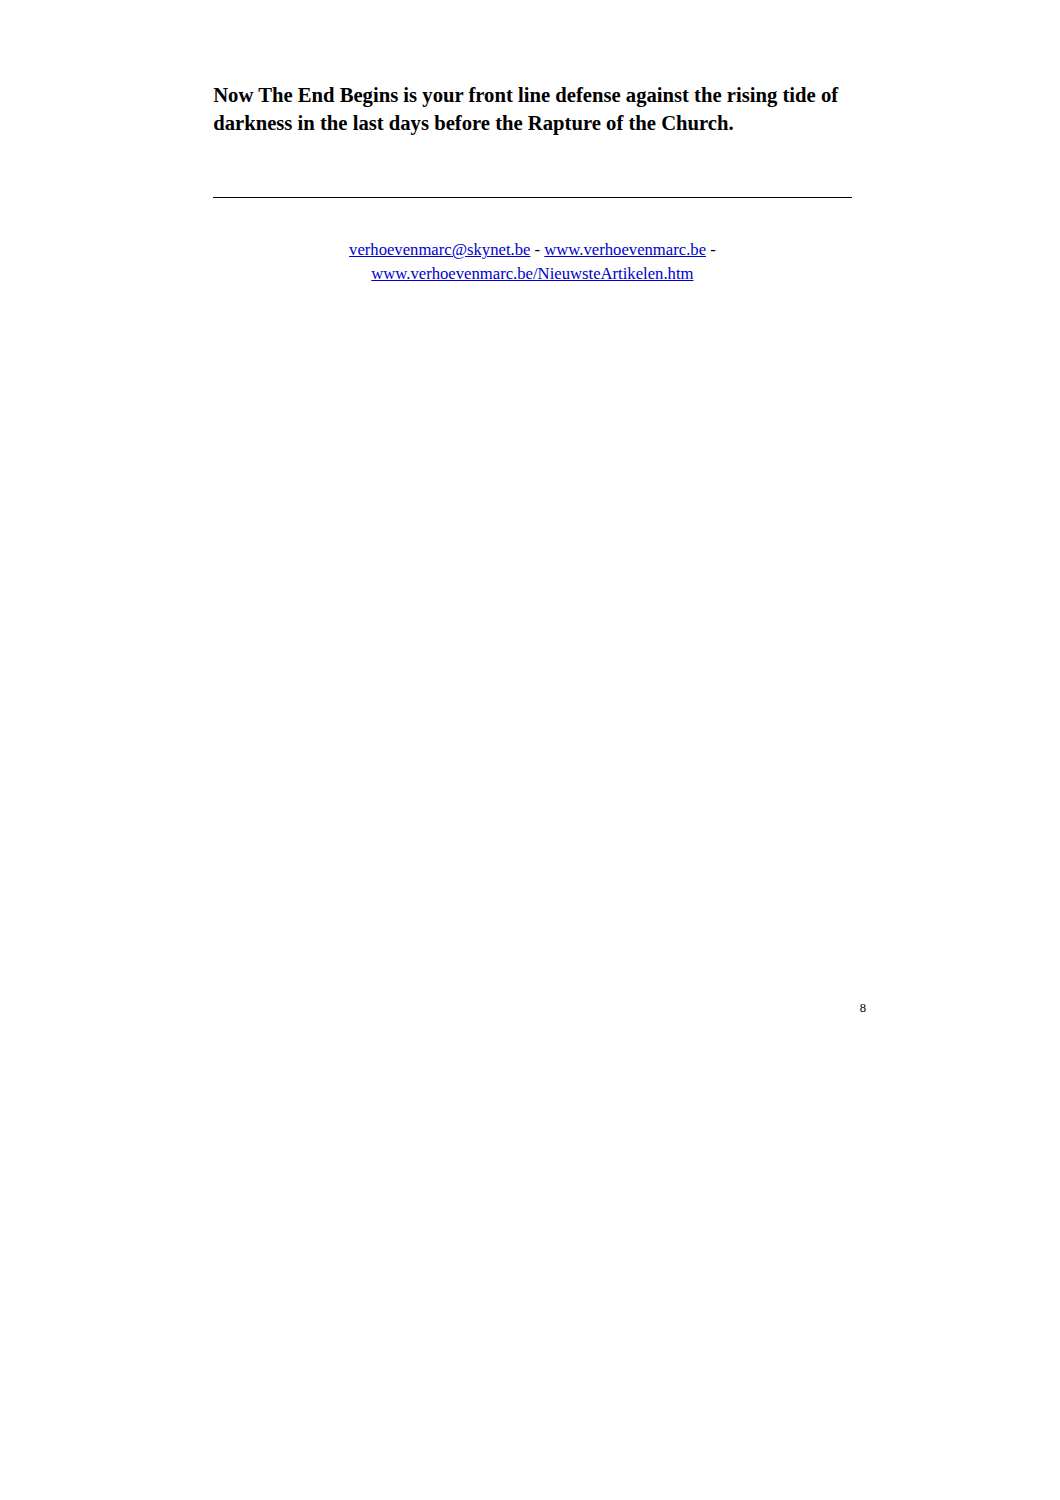Now The End Begins is your front line defense against the rising tide of darkness in the last days before the Rapture of the Church.
verhoevenmarc@skynet.be - www.verhoevenmarc.be - www.verhoevenmarc.be/NieuwsteArtikelen.htm
8